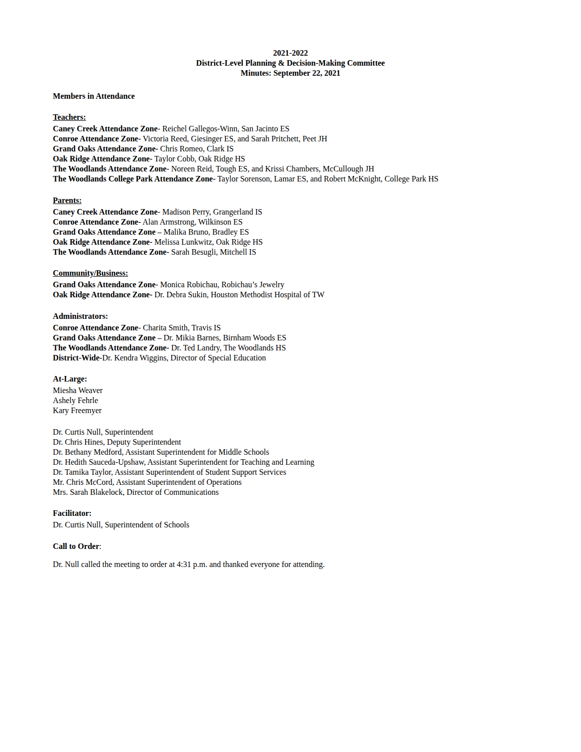2021-2022
District-Level Planning & Decision-Making Committee
Minutes: September 22, 2021
Members in Attendance
Teachers:
Caney Creek Attendance Zone- Reichel Gallegos-Winn, San Jacinto ES
Conroe Attendance Zone- Victoria Reed, Giesinger ES, and Sarah Pritchett, Peet JH
Grand Oaks Attendance Zone- Chris Romeo, Clark IS
Oak Ridge Attendance Zone- Taylor Cobb, Oak Ridge HS
The Woodlands Attendance Zone- Noreen Reid, Tough ES, and Krissi Chambers, McCullough JH
The Woodlands College Park Attendance Zone- Taylor Sorenson, Lamar ES, and Robert McKnight, College Park HS
Parents:
Caney Creek Attendance Zone- Madison Perry, Grangerland IS
Conroe Attendance Zone- Alan Armstrong, Wilkinson ES
Grand Oaks Attendance Zone – Malika Bruno, Bradley ES
Oak Ridge Attendance Zone- Melissa Lunkwitz, Oak Ridge HS
The Woodlands Attendance Zone- Sarah Besugli, Mitchell IS
Community/Business:
Grand Oaks Attendance Zone- Monica Robichau, Robichau’s Jewelry
Oak Ridge Attendance Zone- Dr. Debra Sukin, Houston Methodist Hospital of TW
Administrators:
Conroe Attendance Zone- Charita Smith, Travis IS
Grand Oaks Attendance Zone – Dr. Mikia Barnes, Birnham Woods ES
The Woodlands Attendance Zone- Dr. Ted Landry, The Woodlands HS
District-Wide-Dr. Kendra Wiggins, Director of Special Education
At-Large:
Miesha Weaver
Ashely Fehrle
Kary Freemyer
Dr. Curtis Null, Superintendent
Dr. Chris Hines, Deputy Superintendent
Dr. Bethany Medford, Assistant Superintendent for Middle Schools
Dr. Hedith Sauceda-Upshaw, Assistant Superintendent for Teaching and Learning
Dr. Tamika Taylor, Assistant Superintendent of Student Support Services
Mr. Chris McCord, Assistant Superintendent of Operations
Mrs. Sarah Blakelock, Director of Communications
Facilitator:
Dr. Curtis Null, Superintendent of Schools
Call to Order:
Dr. Null called the meeting to order at 4:31 p.m. and thanked everyone for attending.